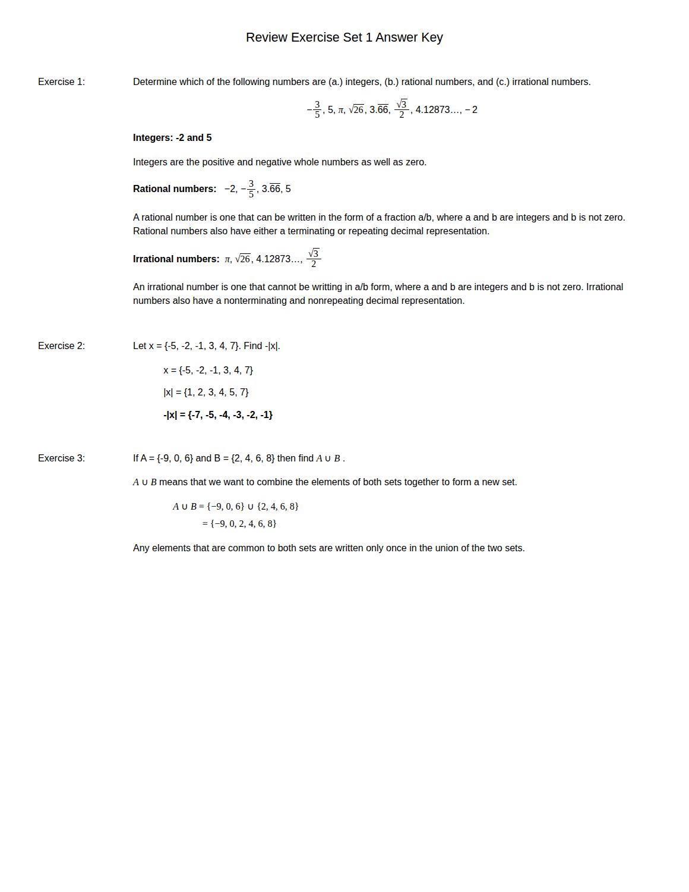Review Exercise Set 1 Answer Key
Exercise 1:
Determine which of the following numbers are (a.) integers, (b.) rational numbers, and (c.) irrational numbers.
−35, 5, π, √26, 3.66, √32, 4.12873…, − 2
Integers: -2 and 5
Integers are the positive and negative whole numbers as well as zero.
Rational numbers: −2, −35, 3.66, 5
A rational number is one that can be written in the form of a fraction a/b, where a and b are integers and b is not zero. Rational numbers also have either a terminating or repeating decimal representation.
Irrational numbers: π, √26, 4.12873…, √32
An irrational number is one that cannot be writting in a/b form, where a and b are integers and b is not zero. Irrational numbers also have a nonterminating and nonrepeating decimal representation.
Exercise 2:
Let x = {-5, -2, -1, 3, 4, 7}. Find -|x|.
x = {-5, -2, -1, 3, 4, 7}
|x| = {1, 2, 3, 4, 5, 7}
-|x| = {-7, -5, -4, -3, -2, -1}
Exercise 3:
If A = {-9, 0, 6} and B = {2, 4, 6, 8} then find A ∪ B .
A ∪ B means that we want to combine the elements of both sets together to form a new set.
A ∪ B = {−9, 0, 6} ∪ {2, 4, 6, 8} = {−9, 0, 2, 4, 6, 8}
Any elements that are common to both sets are written only once in the union of the two sets.